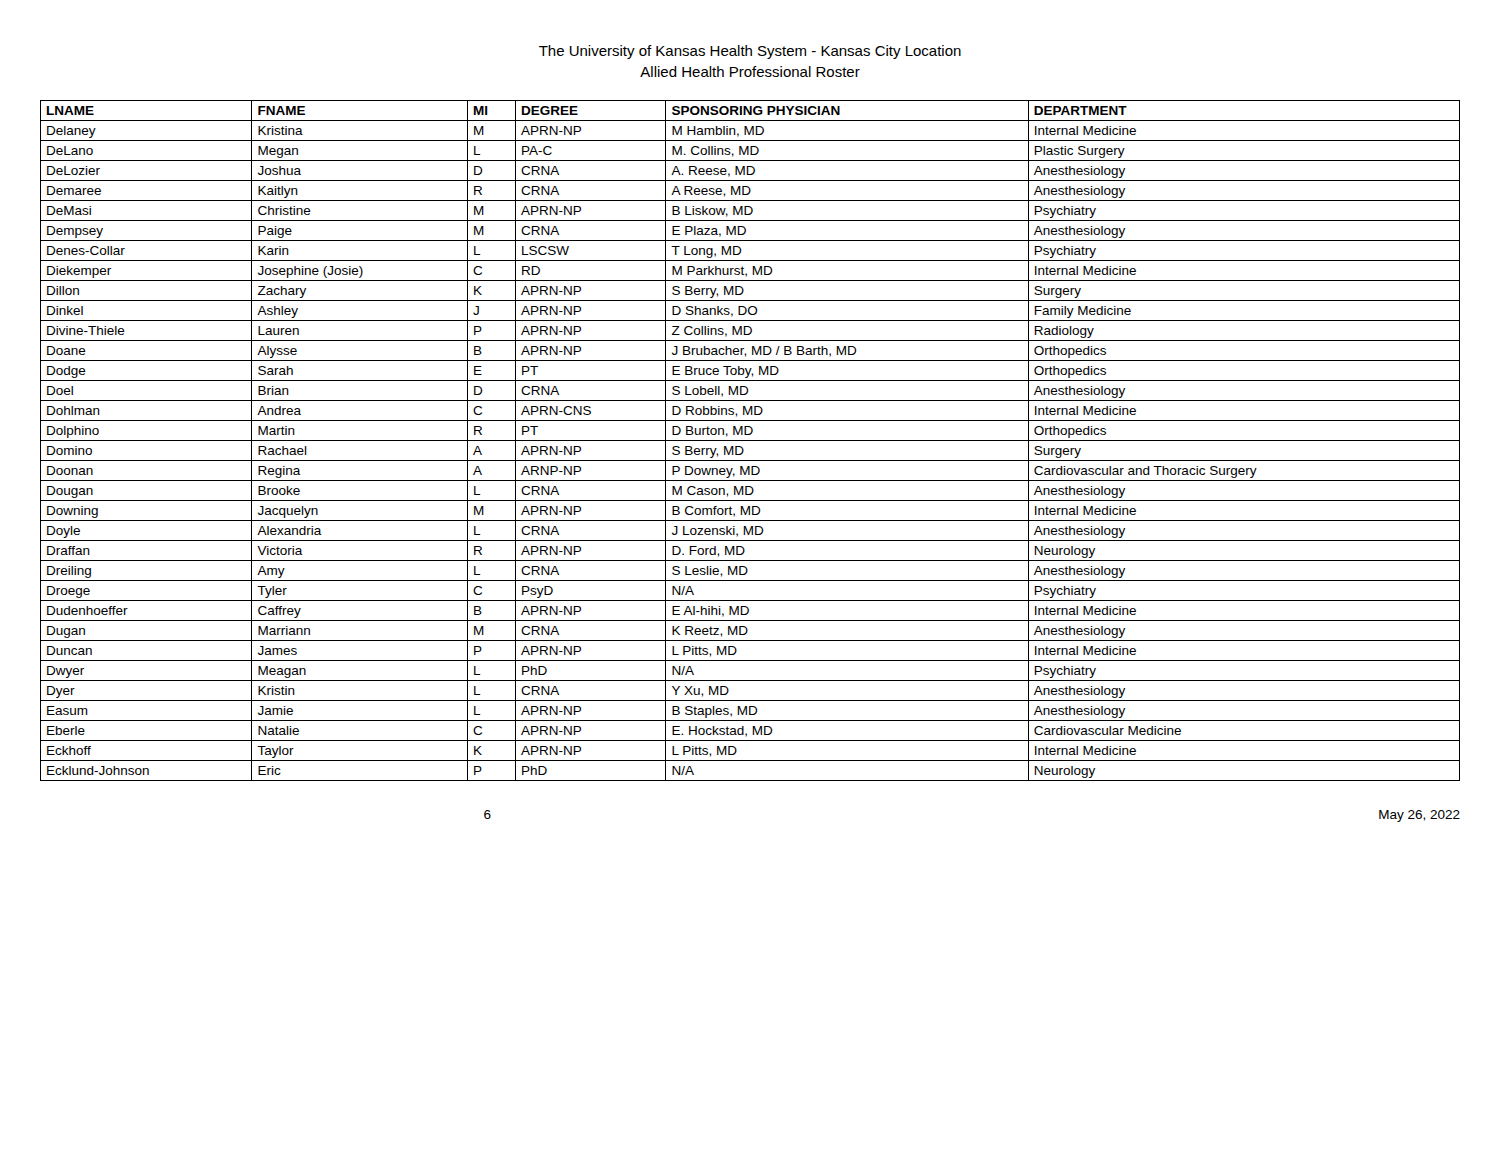The University of Kansas Health System - Kansas City Location Allied Health Professional Roster
| LNAME | FNAME | MI | DEGREE | SPONSORING PHYSICIAN | DEPARTMENT |
| --- | --- | --- | --- | --- | --- |
| Delaney | Kristina | M | APRN-NP | M Hamblin, MD | Internal Medicine |
| DeLano | Megan | L | PA-C | M. Collins, MD | Plastic Surgery |
| DeLozier | Joshua | D | CRNA | A. Reese, MD | Anesthesiology |
| Demaree | Kaitlyn | R | CRNA | A Reese, MD | Anesthesiology |
| DeMasi | Christine | M | APRN-NP | B Liskow, MD | Psychiatry |
| Dempsey | Paige | M | CRNA | E Plaza, MD | Anesthesiology |
| Denes-Collar | Karin | L | LSCSW | T Long, MD | Psychiatry |
| Diekemper | Josephine (Josie) | C | RD | M Parkhurst, MD | Internal Medicine |
| Dillon | Zachary | K | APRN-NP | S Berry, MD | Surgery |
| Dinkel | Ashley | J | APRN-NP | D Shanks, DO | Family Medicine |
| Divine-Thiele | Lauren | P | APRN-NP | Z Collins, MD | Radiology |
| Doane | Alysse | B | APRN-NP | J Brubacher, MD / B Barth, MD | Orthopedics |
| Dodge | Sarah | E | PT | E Bruce Toby, MD | Orthopedics |
| Doel | Brian | D | CRNA | S Lobell, MD | Anesthesiology |
| Dohlman | Andrea | C | APRN-CNS | D Robbins, MD | Internal Medicine |
| Dolphino | Martin | R | PT | D Burton, MD | Orthopedics |
| Domino | Rachael | A | APRN-NP | S Berry, MD | Surgery |
| Doonan | Regina | A | ARNP-NP | P Downey, MD | Cardiovascular and Thoracic Surgery |
| Dougan | Brooke | L | CRNA | M Cason, MD | Anesthesiology |
| Downing | Jacquelyn | M | APRN-NP | B Comfort, MD | Internal Medicine |
| Doyle | Alexandria | L | CRNA | J Lozenski, MD | Anesthesiology |
| Draffan | Victoria | R | APRN-NP | D. Ford, MD | Neurology |
| Dreiling | Amy | L | CRNA | S Leslie, MD | Anesthesiology |
| Droege | Tyler | C | PsyD | N/A | Psychiatry |
| Dudenhoeffer | Caffrey | B | APRN-NP | E Al-hihi, MD | Internal Medicine |
| Dugan | Marriann | M | CRNA | K Reetz, MD | Anesthesiology |
| Duncan | James | P | APRN-NP | L Pitts, MD | Internal Medicine |
| Dwyer | Meagan | L | PhD | N/A | Psychiatry |
| Dyer | Kristin | L | CRNA | Y Xu, MD | Anesthesiology |
| Easum | Jamie | L | APRN-NP | B Staples, MD | Anesthesiology |
| Eberle | Natalie | C | APRN-NP | E. Hockstad, MD | Cardiovascular Medicine |
| Eckhoff | Taylor | K | APRN-NP | L Pitts, MD | Internal Medicine |
| Ecklund-Johnson | Eric | P | PhD | N/A | Neurology |
6 May 26, 2022